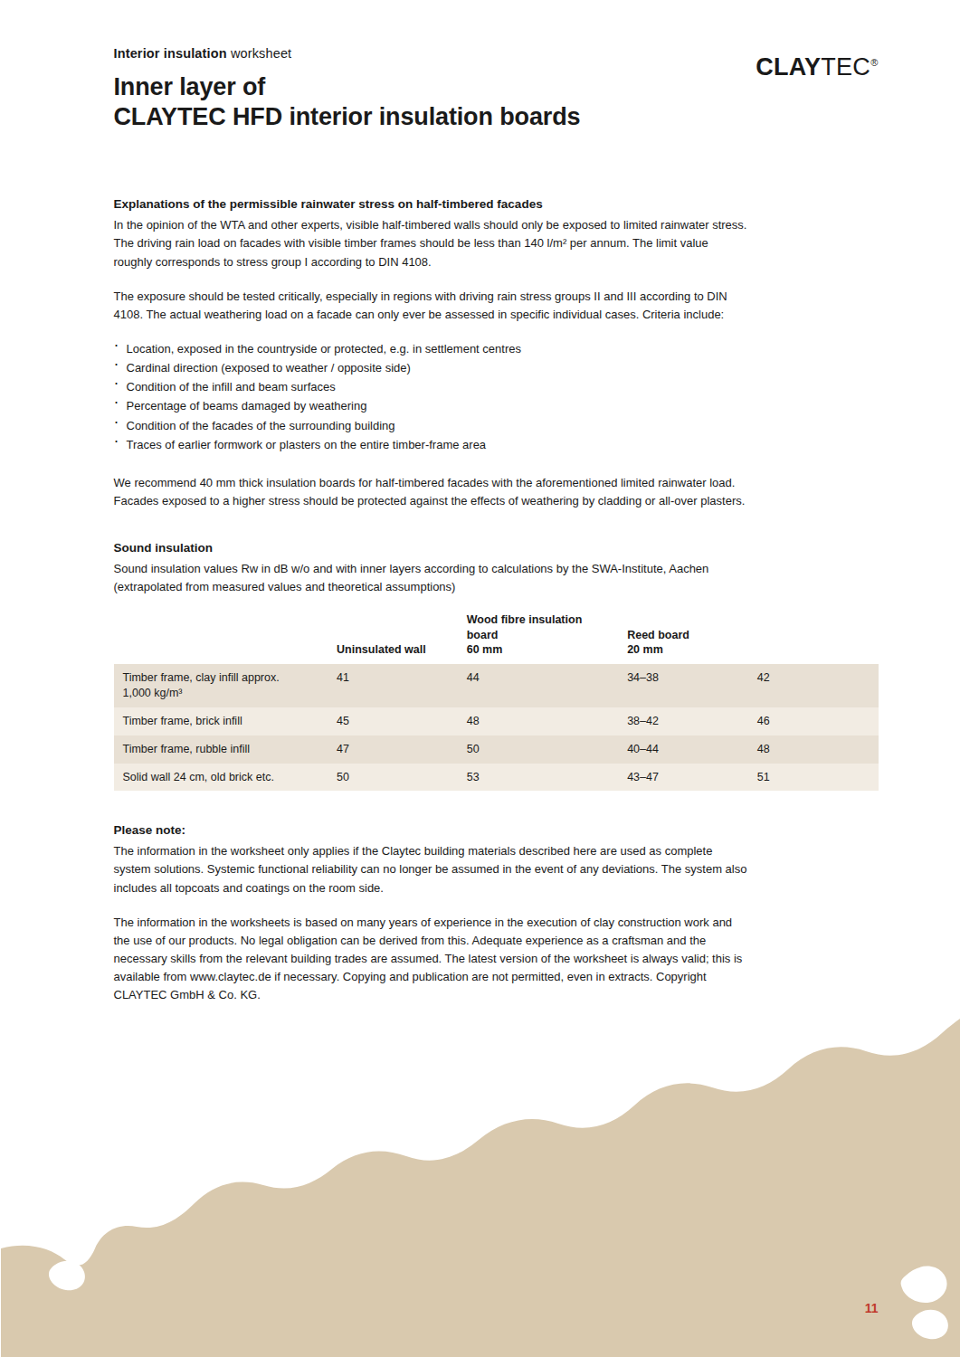Interior insulation worksheet
Inner layer of
CLAYTEC HFD interior insulation boards
CLAY TEC®
Explanations of the permissible rainwater stress on half-timbered facades
In the opinion of the WTA and other experts, visible half-timbered walls should only be exposed to limited rainwater stress. The driving rain load on facades with visible timber frames should be less than 140 l/m² per annum. The limit value roughly corresponds to stress group I according to DIN 4108.
The exposure should be tested critically, especially in regions with driving rain stress groups II and III according to DIN 4108. The actual weathering load on a facade can only ever be assessed in specific individual cases. Criteria include:
Location, exposed in the countryside or protected, e.g. in settlement centres
Cardinal direction (exposed to weather / opposite side)
Condition of the infill and beam surfaces
Percentage of beams damaged by weathering
Condition of the facades of the surrounding building
Traces of earlier formwork or plasters on the entire timber-frame area
We recommend 40 mm thick insulation boards for half-timbered facades with the aforementioned limited rainwater load. Facades exposed to a higher stress should be protected against the effects of weathering by cladding or all-over plasters.
Sound insulation
Sound insulation values Rw in dB w/o and with inner layers according to calculations by the SWA-Institute, Aachen (extrapolated from measured values and theoretical assumptions)
| | Uninsulated wall | Wood fibre insulation board 60 mm | Reed board 20 mm | |
| --- | --- | --- | --- | --- |
| Timber frame, clay infill approx. 1,000 kg/m³ | 41 | 44 | 34–38 | 42 |
| Timber frame, brick infill | 45 | 48 | 38–42 | 46 |
| Timber frame, rubble infill | 47 | 50 | 40–44 | 48 |
| Solid wall 24 cm, old brick etc. | 50 | 53 | 43–47 | 51 |
Please note:
The information in the worksheet only applies if the Claytec building materials described here are used as complete system solutions. Systemic functional reliability can no longer be assumed in the event of any deviations. The system also includes all topcoats and coatings on the room side.
The information in the worksheets is based on many years of experience in the execution of clay construction work and the use of our products. No legal obligation can be derived from this. Adequate experience as a craftsman and the necessary skills from the relevant building trades are assumed. The latest version of the worksheet is always valid; this is available from www.claytec.de if necessary. Copying and publication are not permitted, even in extracts. Copyright CLAYTEC GmbH & Co. KG.
11